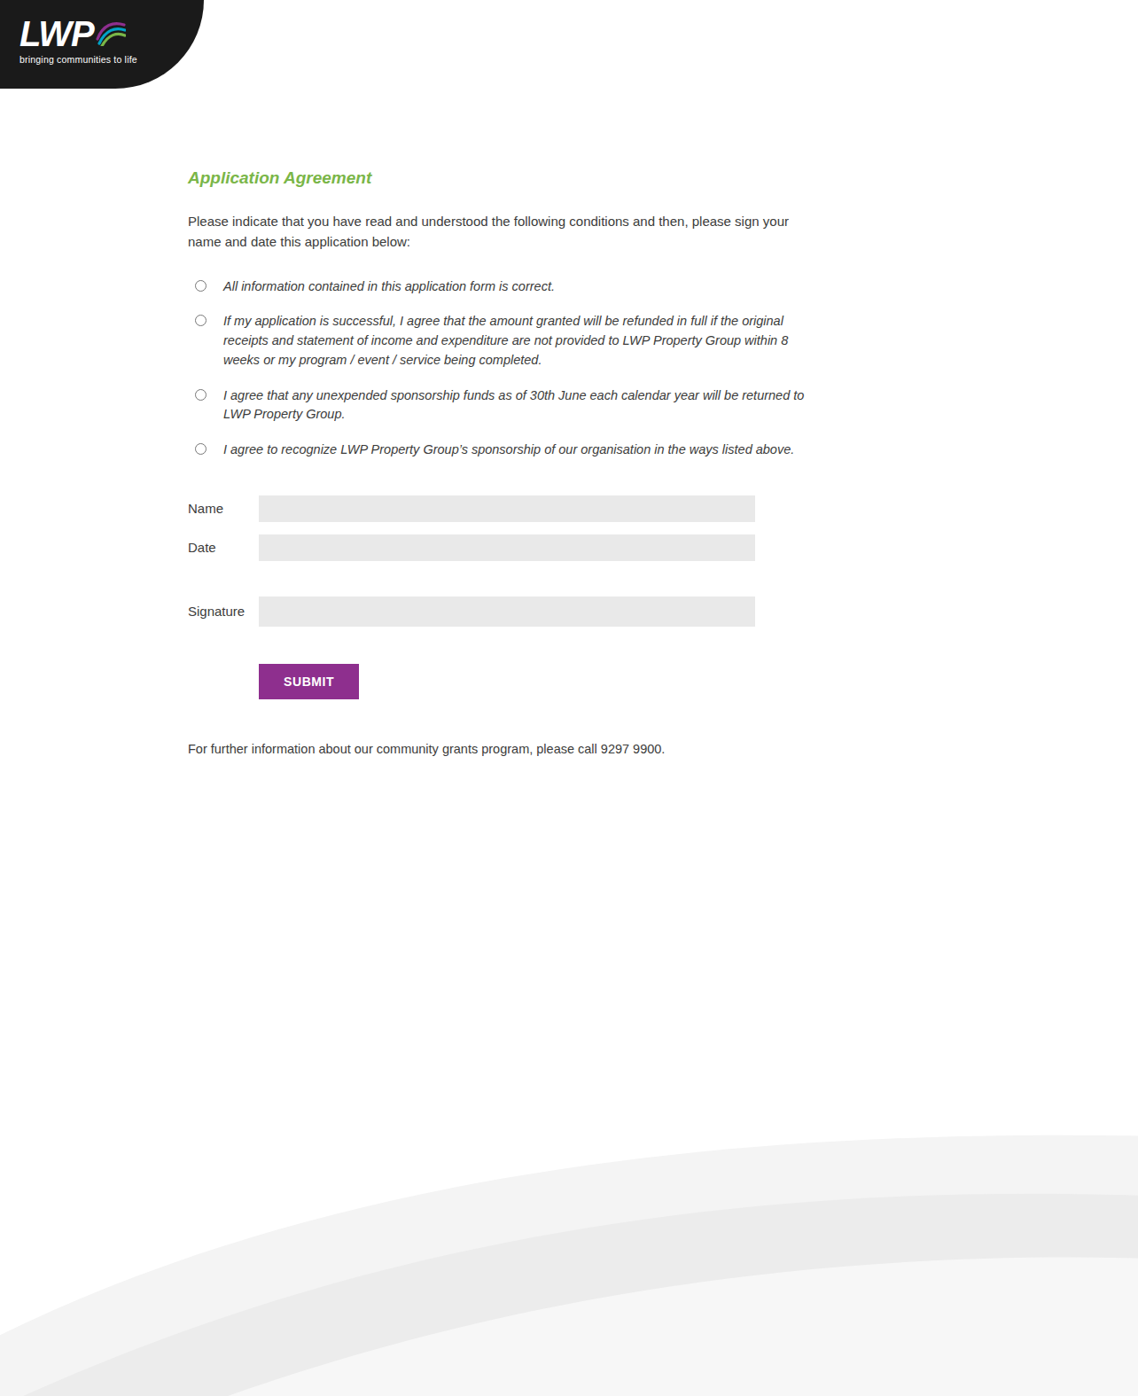LWP
bringing communities to life
Application Agreement
Please indicate that you have read and understood the following conditions and then, please sign your name and date this application below:
All information contained in this application form is correct.
If my application is successful, I agree that the amount granted will be refunded in full if the original receipts and statement of income and expenditure are not provided to LWP Property Group within 8 weeks or my program / event / service being completed.
I agree that any unexpended sponsorship funds as of 30th June each calendar year will be returned to LWP Property Group.
I agree to recognize LWP Property Group’s sponsorship of our organisation in the ways listed above.
Name
Date
Signature
SUBMIT
For further information about our community grants program, please call 9297 9900.